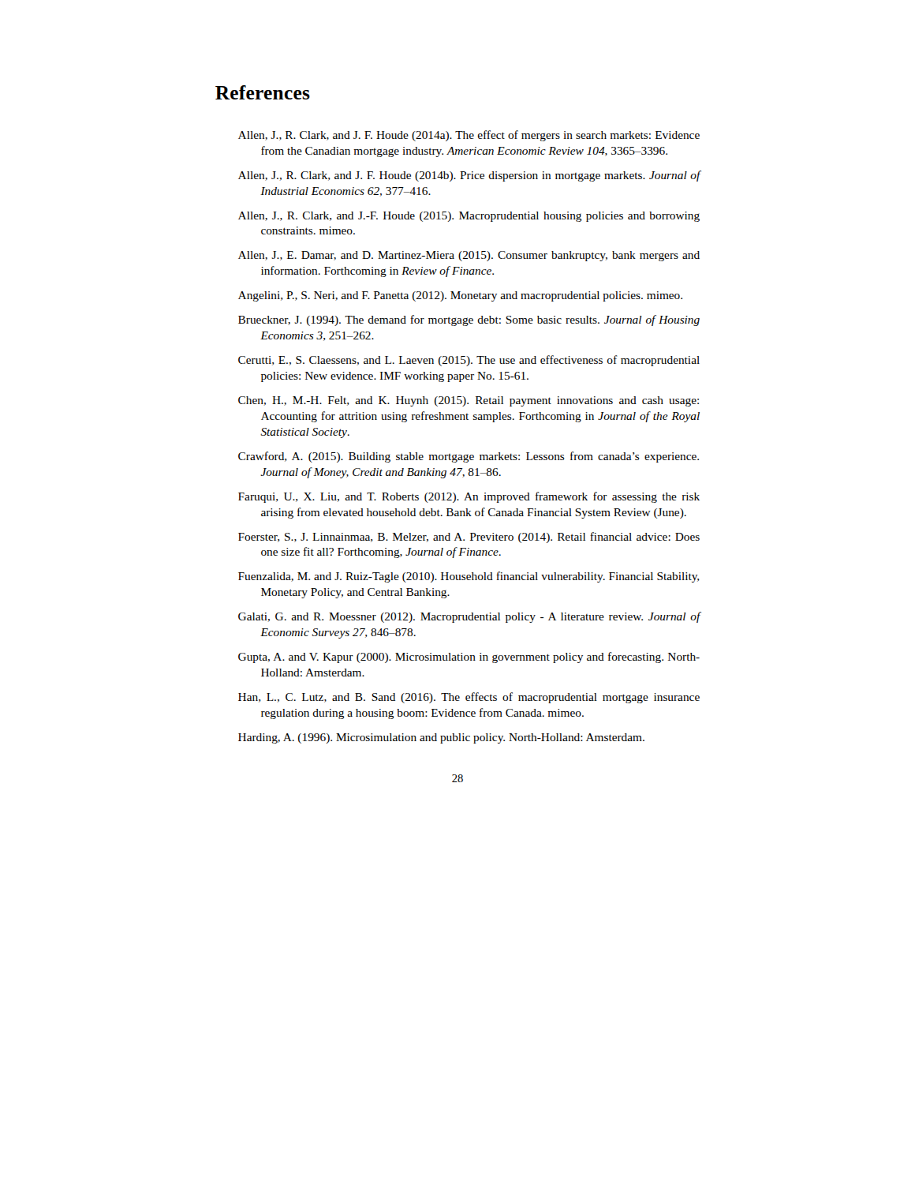References
Allen, J., R. Clark, and J. F. Houde (2014a). The effect of mergers in search markets: Evidence from the Canadian mortgage industry. American Economic Review 104, 3365–3396.
Allen, J., R. Clark, and J. F. Houde (2014b). Price dispersion in mortgage markets. Journal of Industrial Economics 62, 377–416.
Allen, J., R. Clark, and J.-F. Houde (2015). Macroprudential housing policies and borrowing constraints. mimeo.
Allen, J., E. Damar, and D. Martinez-Miera (2015). Consumer bankruptcy, bank mergers and information. Forthcoming in Review of Finance.
Angelini, P., S. Neri, and F. Panetta (2012). Monetary and macroprudential policies. mimeo.
Brueckner, J. (1994). The demand for mortgage debt: Some basic results. Journal of Housing Economics 3, 251–262.
Cerutti, E., S. Claessens, and L. Laeven (2015). The use and effectiveness of macroprudential policies: New evidence. IMF working paper No. 15-61.
Chen, H., M.-H. Felt, and K. Huynh (2015). Retail payment innovations and cash usage: Accounting for attrition using refreshment samples. Forthcoming in Journal of the Royal Statistical Society.
Crawford, A. (2015). Building stable mortgage markets: Lessons from canada’s experience. Journal of Money, Credit and Banking 47, 81–86.
Faruqui, U., X. Liu, and T. Roberts (2012). An improved framework for assessing the risk arising from elevated household debt. Bank of Canada Financial System Review (June).
Foerster, S., J. Linnainmaa, B. Melzer, and A. Previtero (2014). Retail financial advice: Does one size fit all? Forthcoming, Journal of Finance.
Fuenzalida, M. and J. Ruiz-Tagle (2010). Household financial vulnerability. Financial Stability, Monetary Policy, and Central Banking.
Galati, G. and R. Moessner (2012). Macroprudential policy - A literature review. Journal of Economic Surveys 27, 846–878.
Gupta, A. and V. Kapur (2000). Microsimulation in government policy and forecasting. North-Holland: Amsterdam.
Han, L., C. Lutz, and B. Sand (2016). The effects of macroprudential mortgage insurance regulation during a housing boom: Evidence from Canada. mimeo.
Harding, A. (1996). Microsimulation and public policy. North-Holland: Amsterdam.
28